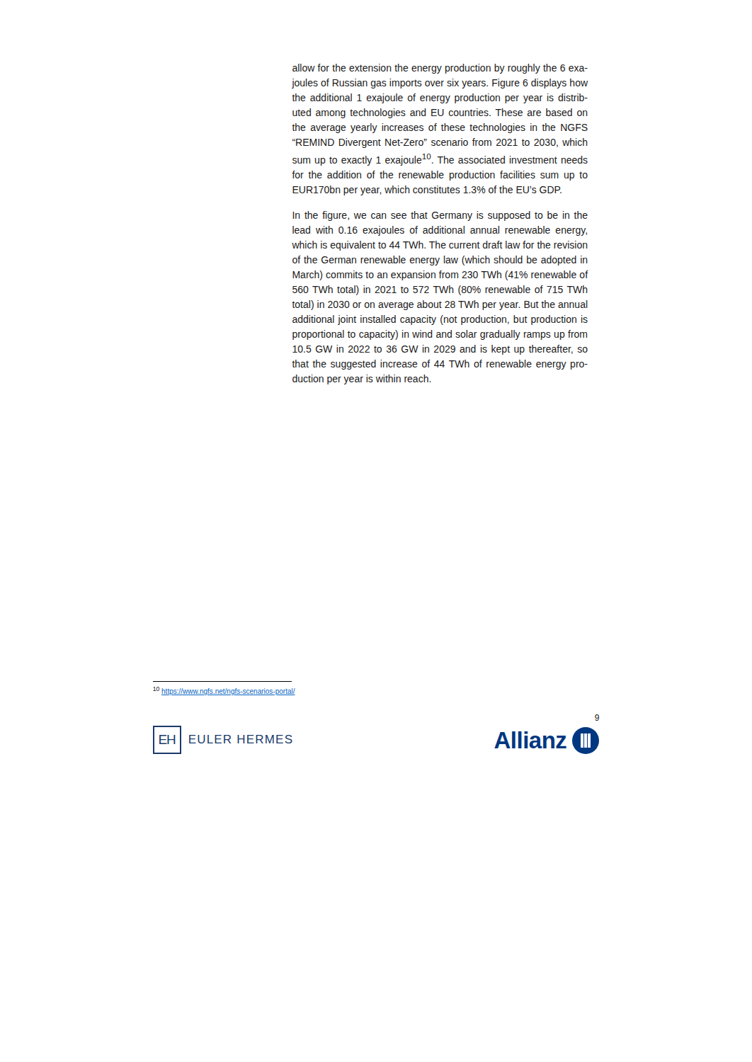allow for the extension the energy production by roughly the 6 exajoules of Russian gas imports over six years. Figure 6 displays how the additional 1 exajoule of energy production per year is distributed among technologies and EU countries. These are based on the average yearly increases of these technologies in the NGFS “REMIND Divergent Net-Zero” scenario from 2021 to 2030, which sum up to exactly 1 exajoule10. The associated investment needs for the addition of the renewable production facilities sum up to EUR170bn per year, which constitutes 1.3% of the EU’s GDP.
In the figure, we can see that Germany is supposed to be in the lead with 0.16 exajoules of additional annual renewable energy, which is equivalent to 44 TWh. The current draft law for the revision of the German renewable energy law (which should be adopted in March) commits to an expansion from 230 TWh (41% renewable of 560 TWh total) in 2021 to 572 TWh (80% renewable of 715 TWh total) in 2030 or on average about 28 TWh per year. But the annual additional joint installed capacity (not production, but production is proportional to capacity) in wind and solar gradually ramps up from 10.5 GW in 2022 to 36 GW in 2029 and is kept up thereafter, so that the suggested increase of 44 TWh of renewable energy production per year is within reach.
10 https://www.ngfs.net/ngfs-scenarios-portal/
9
EH
EULER HERMES
Allianz